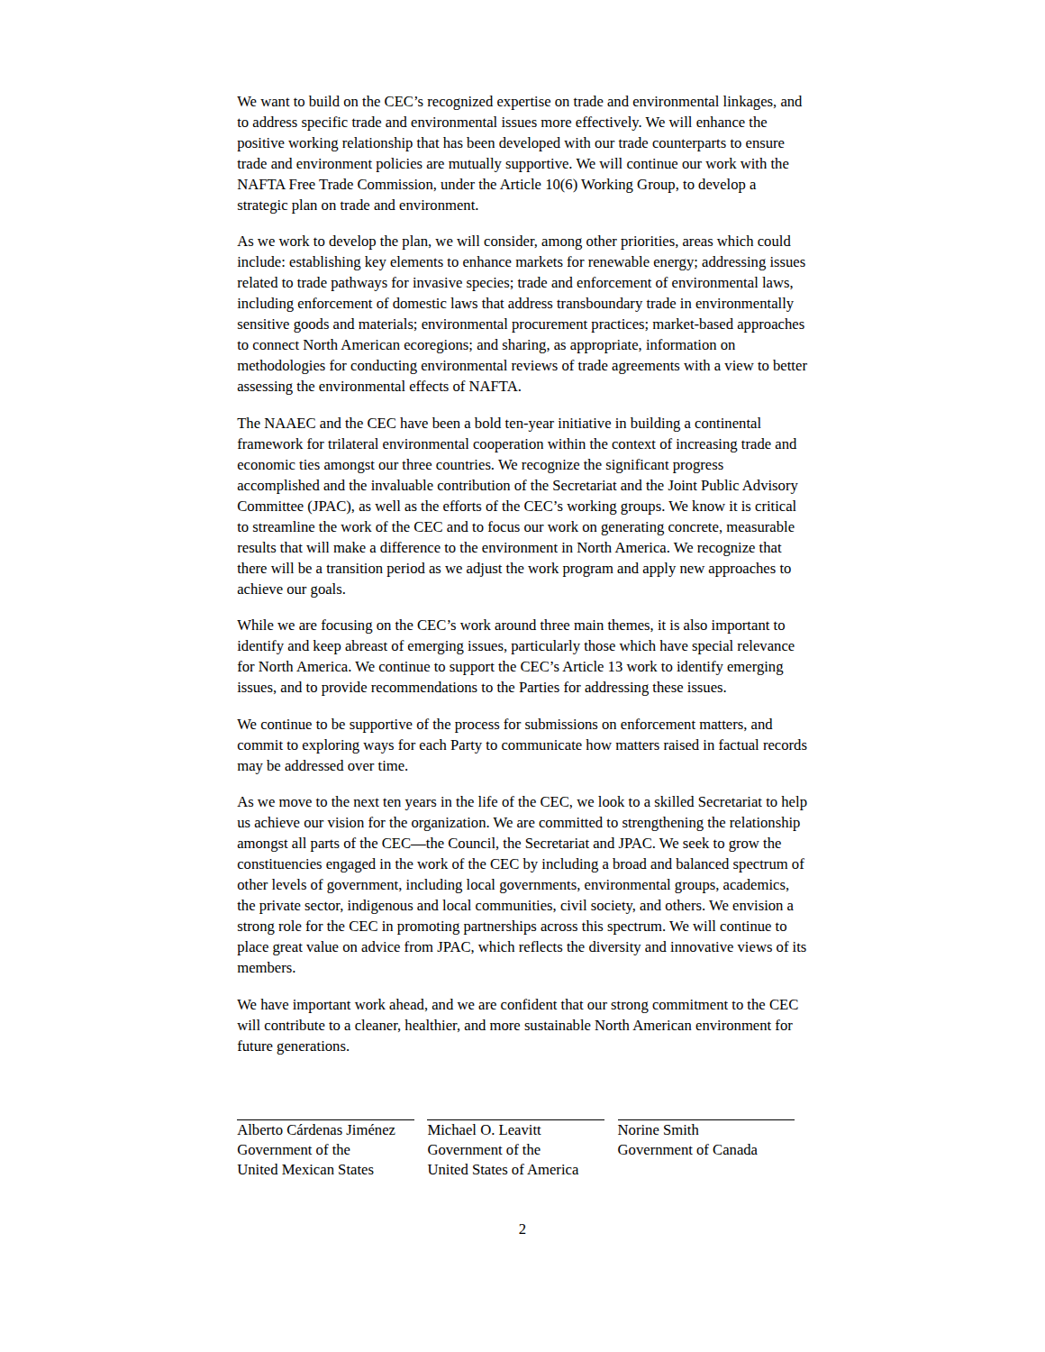We want to build on the CEC’s recognized expertise on trade and environmental linkages, and to address specific trade and environmental issues more effectively. We will enhance the positive working relationship that has been developed with our trade counterparts to ensure trade and environment policies are mutually supportive. We will continue our work with the NAFTA Free Trade Commission, under the Article 10(6) Working Group, to develop a strategic plan on trade and environment.
As we work to develop the plan, we will consider, among other priorities, areas which could include: establishing key elements to enhance markets for renewable energy; addressing issues related to trade pathways for invasive species; trade and enforcement of environmental laws, including enforcement of domestic laws that address transboundary trade in environmentally sensitive goods and materials; environmental procurement practices; market-based approaches to connect North American ecoregions; and sharing, as appropriate, information on methodologies for conducting environmental reviews of trade agreements with a view to better assessing the environmental effects of NAFTA.
The NAAEC and the CEC have been a bold ten-year initiative in building a continental framework for trilateral environmental cooperation within the context of increasing trade and economic ties amongst our three countries. We recognize the significant progress accomplished and the invaluable contribution of the Secretariat and the Joint Public Advisory Committee (JPAC), as well as the efforts of the CEC’s working groups. We know it is critical to streamline the work of the CEC and to focus our work on generating concrete, measurable results that will make a difference to the environment in North America. We recognize that there will be a transition period as we adjust the work program and apply new approaches to achieve our goals.
While we are focusing on the CEC’s work around three main themes, it is also important to identify and keep abreast of emerging issues, particularly those which have special relevance for North America. We continue to support the CEC’s Article 13 work to identify emerging issues, and to provide recommendations to the Parties for addressing these issues.
We continue to be supportive of the process for submissions on enforcement matters, and commit to exploring ways for each Party to communicate how matters raised in factual records may be addressed over time.
As we move to the next ten years in the life of the CEC, we look to a skilled Secretariat to help us achieve our vision for the organization. We are committed to strengthening the relationship amongst all parts of the CEC—the Council, the Secretariat and JPAC. We seek to grow the constituencies engaged in the work of the CEC by including a broad and balanced spectrum of other levels of government, including local governments, environmental groups, academics, the private sector, indigenous and local communities, civil society, and others. We envision a strong role for the CEC in promoting partnerships across this spectrum. We will continue to place great value on advice from JPAC, which reflects the diversity and innovative views of its members.
We have important work ahead, and we are confident that our strong commitment to the CEC will contribute to a cleaner, healthier, and more sustainable North American environment for future generations.
| Alberto Cárdenas Jiménez Government of the United Mexican States | Michael O. Leavitt Government of the United States of America | Norine Smith Government of Canada |
2